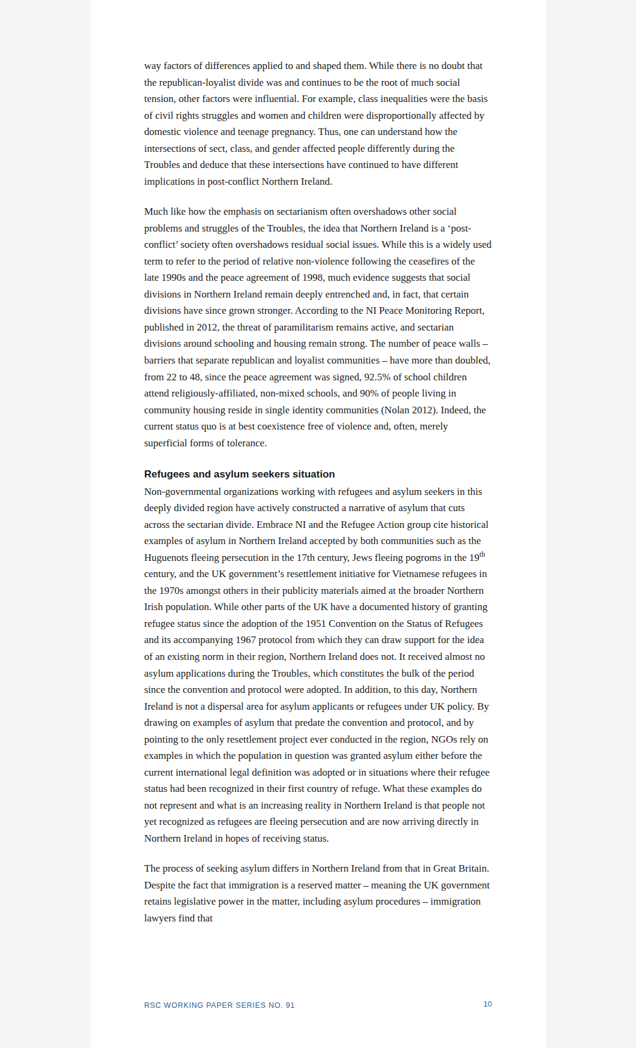way factors of differences applied to and shaped them. While there is no doubt that the republican-loyalist divide was and continues to be the root of much social tension, other factors were influential. For example, class inequalities were the basis of civil rights struggles and women and children were disproportionally affected by domestic violence and teenage pregnancy. Thus, one can understand how the intersections of sect, class, and gender affected people differently during the Troubles and deduce that these intersections have continued to have different implications in post-conflict Northern Ireland.
Much like how the emphasis on sectarianism often overshadows other social problems and struggles of the Troubles, the idea that Northern Ireland is a ‘post-conflict’ society often overshadows residual social issues. While this is a widely used term to refer to the period of relative non-violence following the ceasefires of the late 1990s and the peace agreement of 1998, much evidence suggests that social divisions in Northern Ireland remain deeply entrenched and, in fact, that certain divisions have since grown stronger. According to the NI Peace Monitoring Report, published in 2012, the threat of paramilitarism remains active, and sectarian divisions around schooling and housing remain strong. The number of peace walls – barriers that separate republican and loyalist communities – have more than doubled, from 22 to 48, since the peace agreement was signed, 92.5% of school children attend religiously-affiliated, non-mixed schools, and 90% of people living in community housing reside in single identity communities (Nolan 2012). Indeed, the current status quo is at best coexistence free of violence and, often, merely superficial forms of tolerance.
Refugees and asylum seekers situation
Non-governmental organizations working with refugees and asylum seekers in this deeply divided region have actively constructed a narrative of asylum that cuts across the sectarian divide. Embrace NI and the Refugee Action group cite historical examples of asylum in Northern Ireland accepted by both communities such as the Huguenots fleeing persecution in the 17th century, Jews fleeing pogroms in the 19th century, and the UK government’s resettlement initiative for Vietnamese refugees in the 1970s amongst others in their publicity materials aimed at the broader Northern Irish population. While other parts of the UK have a documented history of granting refugee status since the adoption of the 1951 Convention on the Status of Refugees and its accompanying 1967 protocol from which they can draw support for the idea of an existing norm in their region, Northern Ireland does not. It received almost no asylum applications during the Troubles, which constitutes the bulk of the period since the convention and protocol were adopted. In addition, to this day, Northern Ireland is not a dispersal area for asylum applicants or refugees under UK policy. By drawing on examples of asylum that predate the convention and protocol, and by pointing to the only resettlement project ever conducted in the region, NGOs rely on examples in which the population in question was granted asylum either before the current international legal definition was adopted or in situations where their refugee status had been recognized in their first country of refuge. What these examples do not represent and what is an increasing reality in Northern Ireland is that people not yet recognized as refugees are fleeing persecution and are now arriving directly in Northern Ireland in hopes of receiving status.
The process of seeking asylum differs in Northern Ireland from that in Great Britain. Despite the fact that immigration is a reserved matter – meaning the UK government retains legislative power in the matter, including asylum procedures – immigration lawyers find that
RSC Working Paper Series No. 91
10